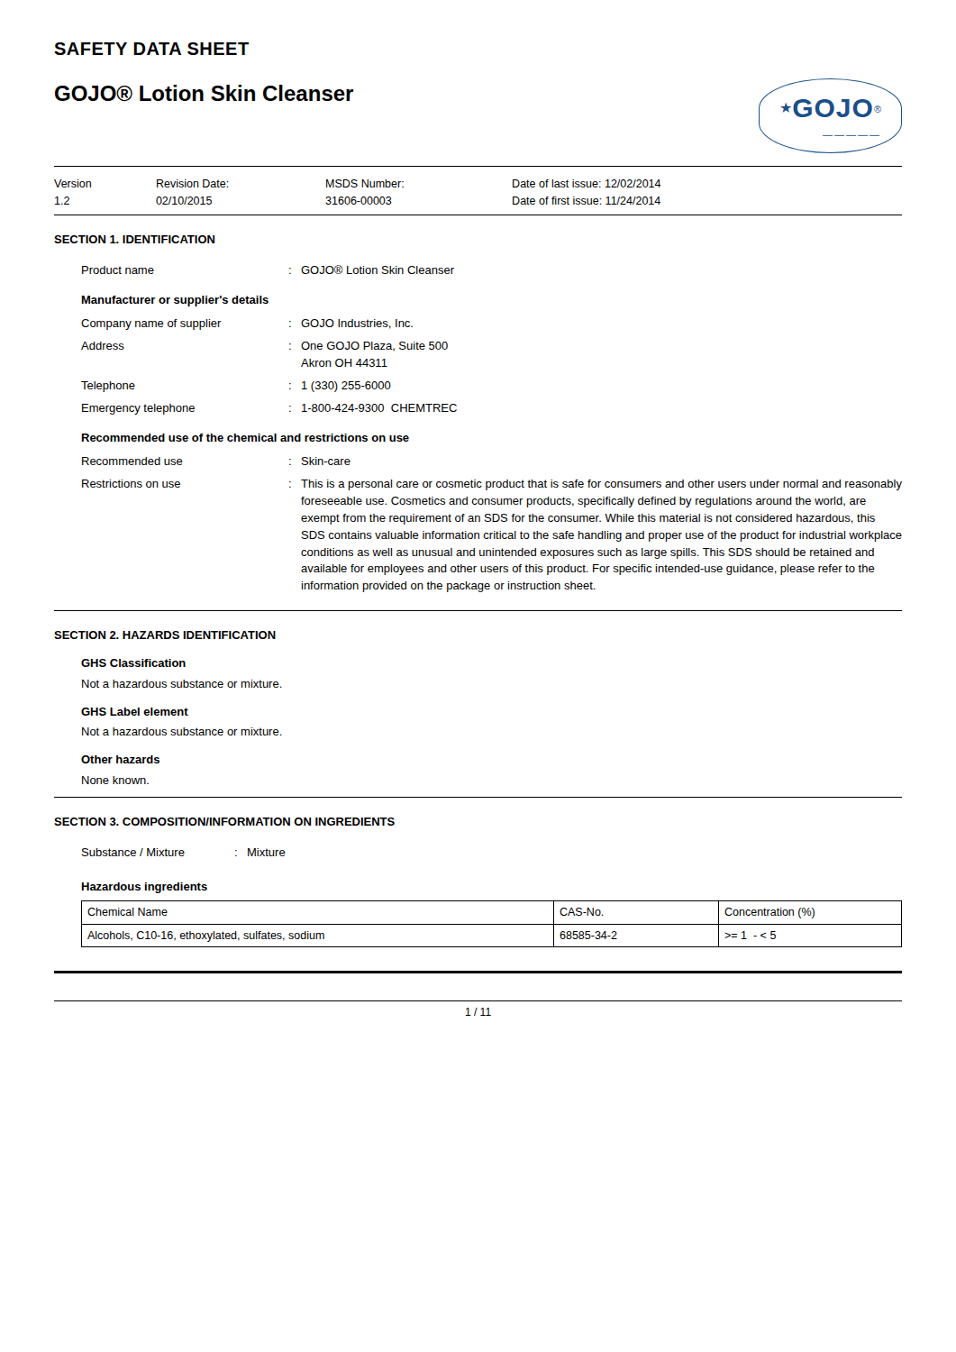SAFETY DATA SHEET
GOJO® Lotion Skin Cleanser
★GOJO®
—————
| Version 1.2 | Revision Date: 02/10/2015 | MSDS Number: 31606-00003 | Date of last issue: 12/02/2014 Date of first issue: 11/24/2014 |
SECTION 1. IDENTIFICATION
| Product name | : | GOJO® Lotion Skin Cleanser |
Manufacturer or supplier's details
| Company name of supplier | : | GOJO Industries, Inc. |
| Address | : | One GOJO Plaza, Suite 500 Akron OH 44311 |
| Telephone | : | 1 (330) 255-6000 |
| Emergency telephone | : | 1-800-424-9300 CHEMTREC |
Recommended use of the chemical and restrictions on use
| Recommended use | : | Skin-care |
| Restrictions on use | : | This is a personal care or cosmetic product that is safe for consumers and other users under normal and reasonably foreseeable use. Cosmetics and consumer products, specifically defined by regulations around the world, are exempt from the requirement of an SDS for the consumer. While this material is not considered hazardous, this SDS contains valuable information critical to the safe handling and proper use of the product for industrial workplace conditions as well as unusual and unintended exposures such as large spills. This SDS should be retained and available for employees and other users of this product. For specific intended-use guidance, please refer to the information provided on the package or instruction sheet. |
SECTION 2. HAZARDS IDENTIFICATION
GHS Classification
Not a hazardous substance or mixture.
GHS Label element
Not a hazardous substance or mixture.
Other hazards
None known.
SECTION 3. COMPOSITION/INFORMATION ON INGREDIENTS
| Substance / Mixture | : | Mixture |
Hazardous ingredients
| Chemical Name | CAS-No. | Concentration (%) |
| --- | --- | --- |
| Alcohols, C10-16, ethoxylated, sulfates, sodium | 68585-34-2 | >= 1 - < 5 |
1 / 11